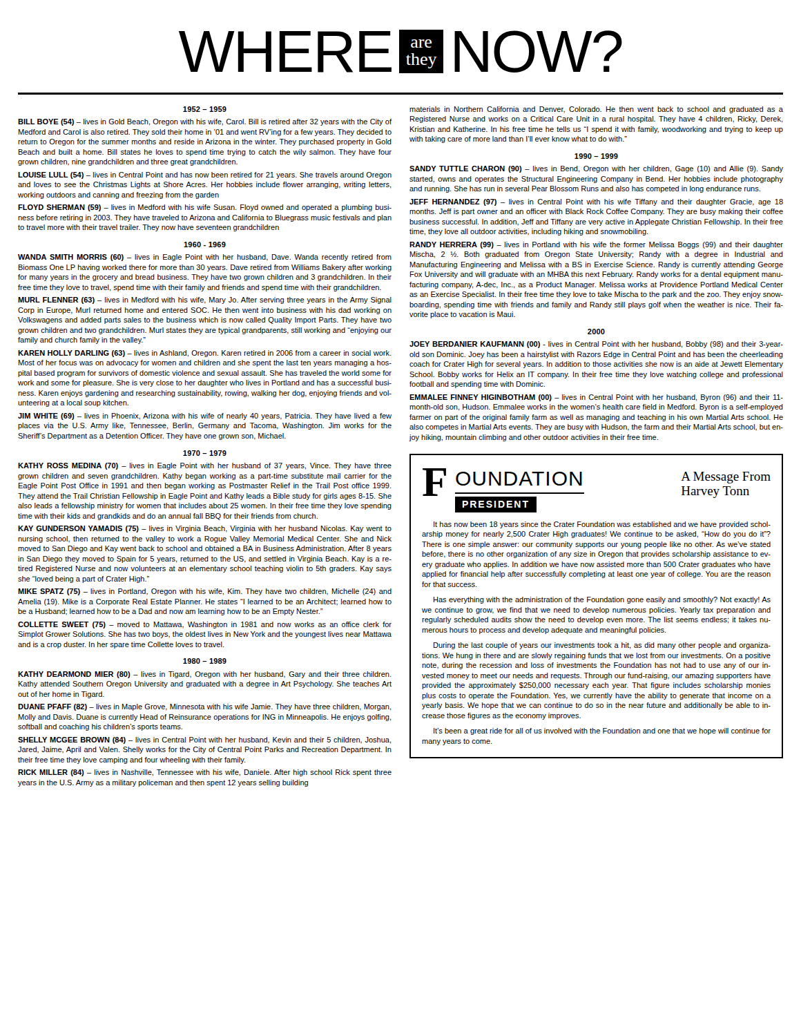WHERE are they NOW?
1952 – 1959
BILL BOYE (54) – lives in Gold Beach, Oregon with his wife, Carol. Bill is retired after 32 years with the City of Medford and Carol is also retired. They sold their home in ’01 and went RV’ing for a few years. They decided to return to Oregon for the summer months and reside in Arizona in the winter. They purchased property in Gold Beach and built a home. Bill states he loves to spend time trying to catch the wily salmon. They have four grown children, nine grandchildren and three great grandchildren.
LOUISE LULL (54) – lives in Central Point and has now been retired for 21 years. She travels around Oregon and loves to see the Christmas Lights at Shore Acres. Her hobbies include flower arranging, writing letters, working outdoors and canning and freezing from the garden
FLOYD SHERMAN (59) – lives in Medford with his wife Susan. Floyd owned and operated a plumbing business before retiring in 2003. They have traveled to Arizona and California to Bluegrass music festivals and plan to travel more with their travel trailer. They now have seventeen grandchildren
1960 - 1969
WANDA SMITH MORRIS (60) – lives in Eagle Point with her husband, Dave. Wanda recently retired from Biomass One LP having worked there for more than 30 years. Dave retired from Williams Bakery after working for many years in the grocery and bread business. They have two grown children and 3 grandchildren. In their free time they love to travel, spend time with their family and friends and spend time with their grandchildren.
MURL FLENNER (63) – lives in Medford with his wife, Mary Jo. After serving three years in the Army Signal Corp in Europe, Murl returned home and entered SOC. He then went into business with his dad working on Volkswagens and added parts sales to the business which is now called Quality Import Parts. They have two grown children and two grandchildren. Murl states they are typical grandparents, still working and “enjoying our family and church family in the valley.”
KAREN HOLLY DARLING (63) – lives in Ashland, Oregon. Karen retired in 2006 from a career in social work. Most of her focus was on advocacy for women and children and she spent the last ten years managing a hospital based program for survivors of domestic violence and sexual assault. She has traveled the world some for work and some for pleasure. She is very close to her daughter who lives in Portland and has a successful business. Karen enjoys gardening and researching sustainability, rowing, walking her dog, enjoying friends and volunteering at a local soup kitchen.
JIM WHITE (69) – lives in Phoenix, Arizona with his wife of nearly 40 years, Patricia. They have lived a few places via the U.S. Army like, Tennessee, Berlin, Germany and Tacoma, Washington. Jim works for the Sheriff’s Department as a Detention Officer. They have one grown son, Michael.
1970 – 1979
KATHY ROSS MEDINA (70) – lives in Eagle Point with her husband of 37 years, Vince. They have three grown children and seven grandchildren. Kathy began working as a part-time substitute mail carrier for the Eagle Point Post Office in 1991 and then began working as Postmaster Relief in the Trail Post office 1999. They attend the Trail Christian Fellowship in Eagle Point and Kathy leads a Bible study for girls ages 8-15. She also leads a fellowship ministry for women that includes about 25 women. In their free time they love spending time with their kids and grandkids and do an annual fall BBQ for their friends from church.
KAY GUNDERSON YAMADIS (75) – lives in Virginia Beach, Virginia with her husband Nicolas. Kay went to nursing school, then returned to the valley to work a Rogue Valley Memorial Medical Center. She and Nick moved to San Diego and Kay went back to school and obtained a BA in Business Administration. After 8 years in San Diego they moved to Spain for 5 years, returned to the US, and settled in Virginia Beach. Kay is a retired Registered Nurse and now volunteers at an elementary school teaching violin to 5th graders. Kay says she “loved being a part of Crater High.”
MIKE SPATZ (75) – lives in Portland, Oregon with his wife, Kim. They have two children, Michelle (24) and Amelia (19). Mike is a Corporate Real Estate Planner. He states “I learned to be an Architect; learned how to be a Husband; learned how to be a Dad and now am learning how to be an Empty Nester.”
COLLETTE SWEET (75) – moved to Mattawa, Washington in 1981 and now works as an office clerk for Simplot Grower Solutions. She has two boys, the oldest lives in New York and the youngest lives near Mattawa and is a crop duster. In her spare time Collette loves to travel.
1980 – 1989
KATHY DEARMOND MIER (80) – lives in Tigard, Oregon with her husband, Gary and their three children. Kathy attended Southern Oregon University and graduated with a degree in Art Psychology. She teaches Art out of her home in Tigard.
DUANE PFAFF (82) – lives in Maple Grove, Minnesota with his wife Jamie. They have three children, Morgan, Molly and Davis. Duane is currently Head of Reinsurance operations for ING in Minneapolis. He enjoys golfing, softball and coaching his children’s sports teams.
SHELLY MCGEE BROWN (84) – lives in Central Point with her husband, Kevin and their 5 children, Joshua, Jared, Jaime, April and Valen. Shelly works for the City of Central Point Parks and Recreation Department. In their free time they love camping and four wheeling with their family.
RICK MILLER (84) – lives in Nashville, Tennessee with his wife, Daniele. After high school Rick spent three years in the U.S. Army as a military policeman and then spent 12 years selling building
materials in Northern California and Denver, Colorado. He then went back to school and graduated as a Registered Nurse and works on a Critical Care Unit in a rural hospital. They have 4 children, Ricky, Derek, Kristian and Katherine. In his free time he tells us “I spend it with family, woodworking and trying to keep up with taking care of more land than I’ll ever know what to do with.”
1990 – 1999
SANDY TUTTLE CHARON (90) – lives in Bend, Oregon with her children, Gage (10) and Allie (9). Sandy started, owns and operates the Structural Engineering Company in Bend. Her hobbies include photography and running. She has run in several Pear Blossom Runs and also has competed in long endurance runs.
JEFF HERNANDEZ (97) – lives in Central Point with his wife Tiffany and their daughter Gracie, age 18 months. Jeff is part owner and an officer with Black Rock Coffee Company. They are busy making their coffee business successful. In addition, Jeff and Tiffany are very active in Applegate Christian Fellowship. In their free time, they love all outdoor activities, including hiking and snowmobiling.
RANDY HERRERA (99) – lives in Portland with his wife the former Melissa Boggs (99) and their daughter Mischa, 2 ½. Both graduated from Oregon State University; Randy with a degree in Industrial and Manufacturing Engineering and Melissa with a BS in Exercise Science. Randy is currently attending George Fox University and will graduate with an MHBA this next February. Randy works for a dental equipment manufacturing company, A-dec, Inc., as a Product Manager. Melissa works at Providence Portland Medical Center as an Exercise Specialist. In their free time they love to take Mischa to the park and the zoo. They enjoy snowboarding, spending time with friends and family and Randy still plays golf when the weather is nice. Their favorite place to vacation is Maui.
2000
JOEY BERDANIER KAUFMANN (00) - lives in Central Point with her husband, Bobby (98) and their 3-year-old son Dominic. Joey has been a hairstylist with Razors Edge in Central Point and has been the cheerleading coach for Crater High for several years. In addition to those activities she now is an aide at Jewett Elementary School. Bobby works for Helix an IT company. In their free time they love watching college and professional football and spending time with Dominic.
EMMALEE FINNEY HIGINBOTHAM (00) – lives in Central Point with her husband, Byron (96) and their 11-month-old son, Hudson. Emmalee works in the women’s health care field in Medford. Byron is a self-employed farmer on part of the original family farm as well as managing and teaching in his own Martial Arts school. He also competes in Martial Arts events. They are busy with Hudson, the farm and their Martial Arts school, but enjoy hiking, mountain climbing and other outdoor activities in their free time.
F
OUNDATION
PRESIDENT
A Message From
Harvey Tonn
It has now been 18 years since the Crater Foundation was established and we have provided scholarship money for nearly 2,500 Crater High graduates! We continue to be asked, “How do you do it”? There is one simple answer: our community supports our young people like no other. As we’ve stated before, there is no other organization of any size in Oregon that provides scholarship assistance to every graduate who applies. In addition we have now assisted more than 500 Crater graduates who have applied for financial help after successfully completing at least one year of college. You are the reason for that success.
Has everything with the administration of the Foundation gone easily and smoothly? Not exactly! As we continue to grow, we find that we need to develop numerous policies. Yearly tax preparation and regularly scheduled audits show the need to develop even more. The list seems endless; it takes numerous hours to process and develop adequate and meaningful policies.
During the last couple of years our investments took a hit, as did many other people and organizations. We hung in there and are slowly regaining funds that we lost from our investments. On a positive note, during the recession and loss of investments the Foundation has not had to use any of our invested money to meet our needs and requests. Through our fund-raising, our amazing supporters have provided the approximately $250,000 necessary each year. That figure includes scholarship monies plus costs to operate the Foundation. Yes, we currently have the ability to generate that income on a yearly basis. We hope that we can continue to do so in the near future and additionally be able to increase those figures as the economy improves.
It’s been a great ride for all of us involved with the Foundation and one that we hope will continue for many years to come.